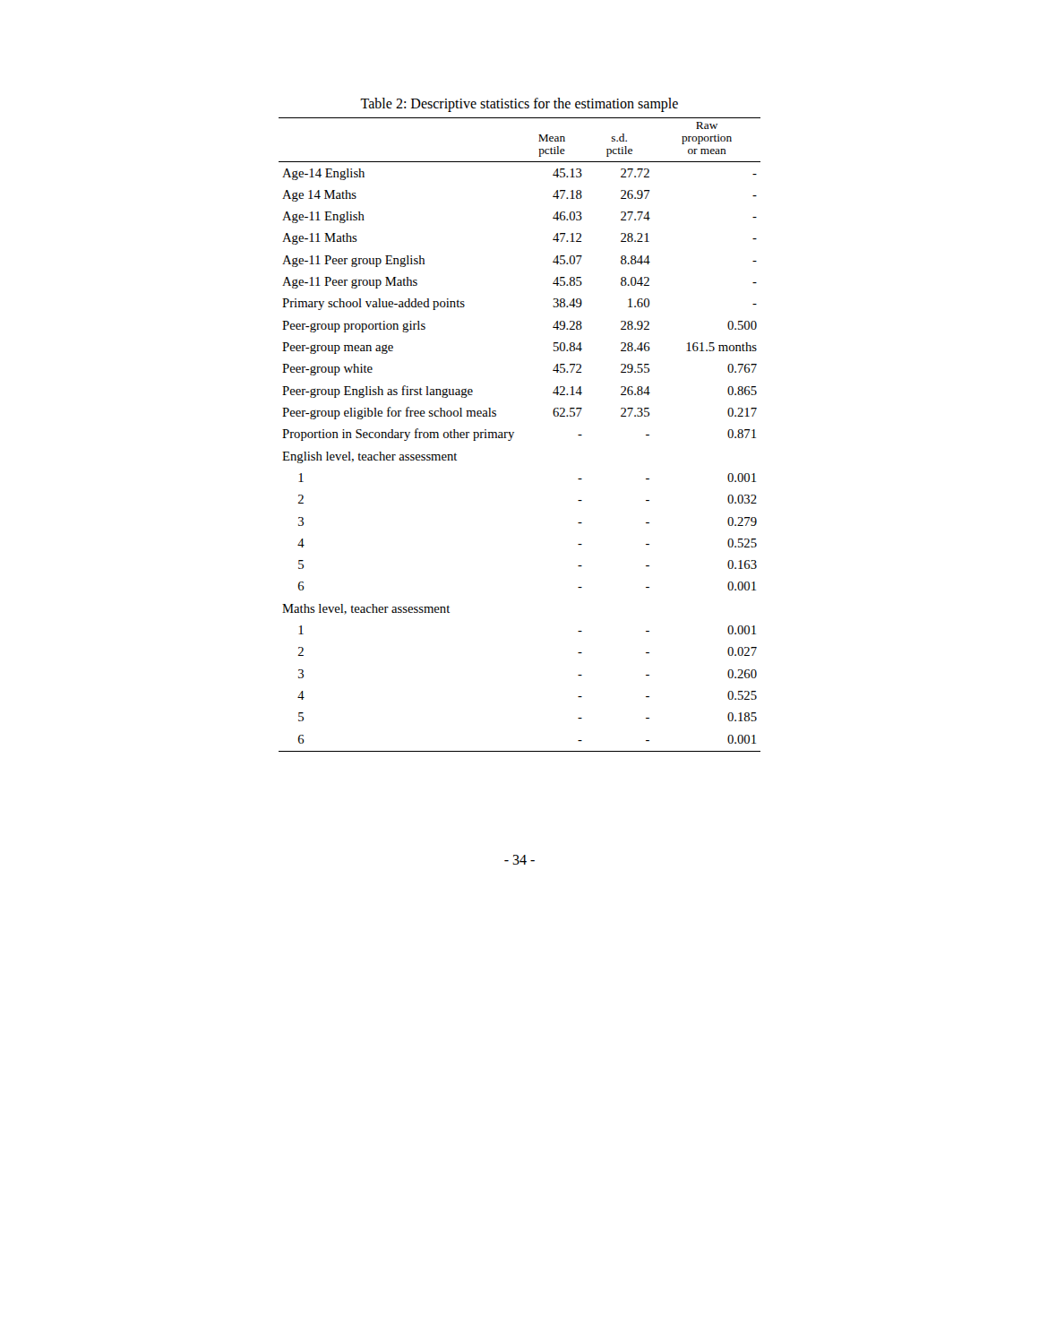Table 2: Descriptive statistics for the estimation sample
| | Mean pctile | s.d. pctile | Raw proportion or mean |
| --- | --- | --- | --- |
| Age-14 English | 45.13 | 27.72 | - |
| Age 14 Maths | 47.18 | 26.97 | - |
| Age-11 English | 46.03 | 27.74 | - |
| Age-11 Maths | 47.12 | 28.21 | - |
| Age-11 Peer group English | 45.07 | 8.844 | - |
| Age-11 Peer group Maths | 45.85 | 8.042 | - |
| Primary school value-added points | 38.49 | 1.60 | - |
| Peer-group proportion girls | 49.28 | 28.92 | 0.500 |
| Peer-group mean age | 50.84 | 28.46 | 161.5 months |
| Peer-group white | 45.72 | 29.55 | 0.767 |
| Peer-group English as first language | 42.14 | 26.84 | 0.865 |
| Peer-group eligible for free school meals | 62.57 | 27.35 | 0.217 |
| Proportion in Secondary from other primary | - | - | 0.871 |
| English level, teacher assessment | | | |
| 1 | - | - | 0.001 |
| 2 | - | - | 0.032 |
| 3 | - | - | 0.279 |
| 4 | - | - | 0.525 |
| 5 | - | - | 0.163 |
| 6 | - | - | 0.001 |
| Maths level, teacher assessment | | | |
| 1 | - | - | 0.001 |
| 2 | - | - | 0.027 |
| 3 | - | - | 0.260 |
| 4 | - | - | 0.525 |
| 5 | - | - | 0.185 |
| 6 | - | - | 0.001 |
- 34 -